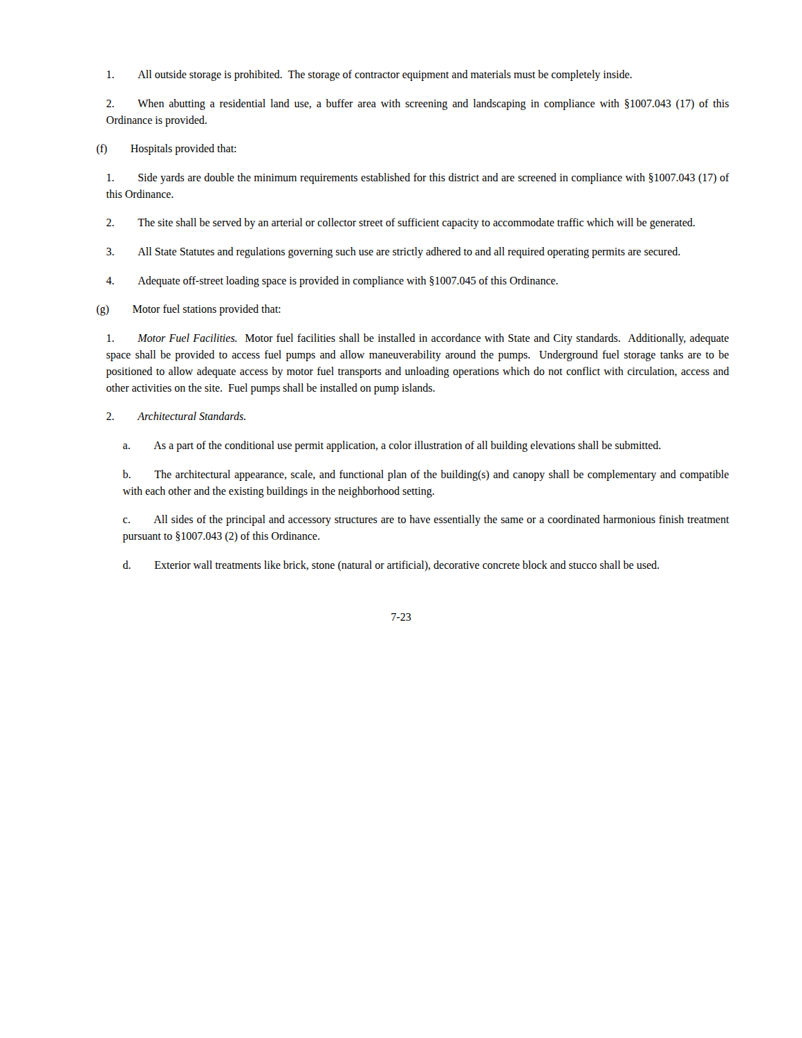1. All outside storage is prohibited. The storage of contractor equipment and materials must be completely inside.
2. When abutting a residential land use, a buffer area with screening and landscaping in compliance with §1007.043 (17) of this Ordinance is provided.
(f) Hospitals provided that:
1. Side yards are double the minimum requirements established for this district and are screened in compliance with §1007.043 (17) of this Ordinance.
2. The site shall be served by an arterial or collector street of sufficient capacity to accommodate traffic which will be generated.
3. All State Statutes and regulations governing such use are strictly adhered to and all required operating permits are secured.
4. Adequate off-street loading space is provided in compliance with §1007.045 of this Ordinance.
(g) Motor fuel stations provided that:
1. Motor Fuel Facilities. Motor fuel facilities shall be installed in accordance with State and City standards. Additionally, adequate space shall be provided to access fuel pumps and allow maneuverability around the pumps. Underground fuel storage tanks are to be positioned to allow adequate access by motor fuel transports and unloading operations which do not conflict with circulation, access and other activities on the site. Fuel pumps shall be installed on pump islands.
2. Architectural Standards.
a. As a part of the conditional use permit application, a color illustration of all building elevations shall be submitted.
b. The architectural appearance, scale, and functional plan of the building(s) and canopy shall be complementary and compatible with each other and the existing buildings in the neighborhood setting.
c. All sides of the principal and accessory structures are to have essentially the same or a coordinated harmonious finish treatment pursuant to §1007.043 (2) of this Ordinance.
d. Exterior wall treatments like brick, stone (natural or artificial), decorative concrete block and stucco shall be used.
7-23